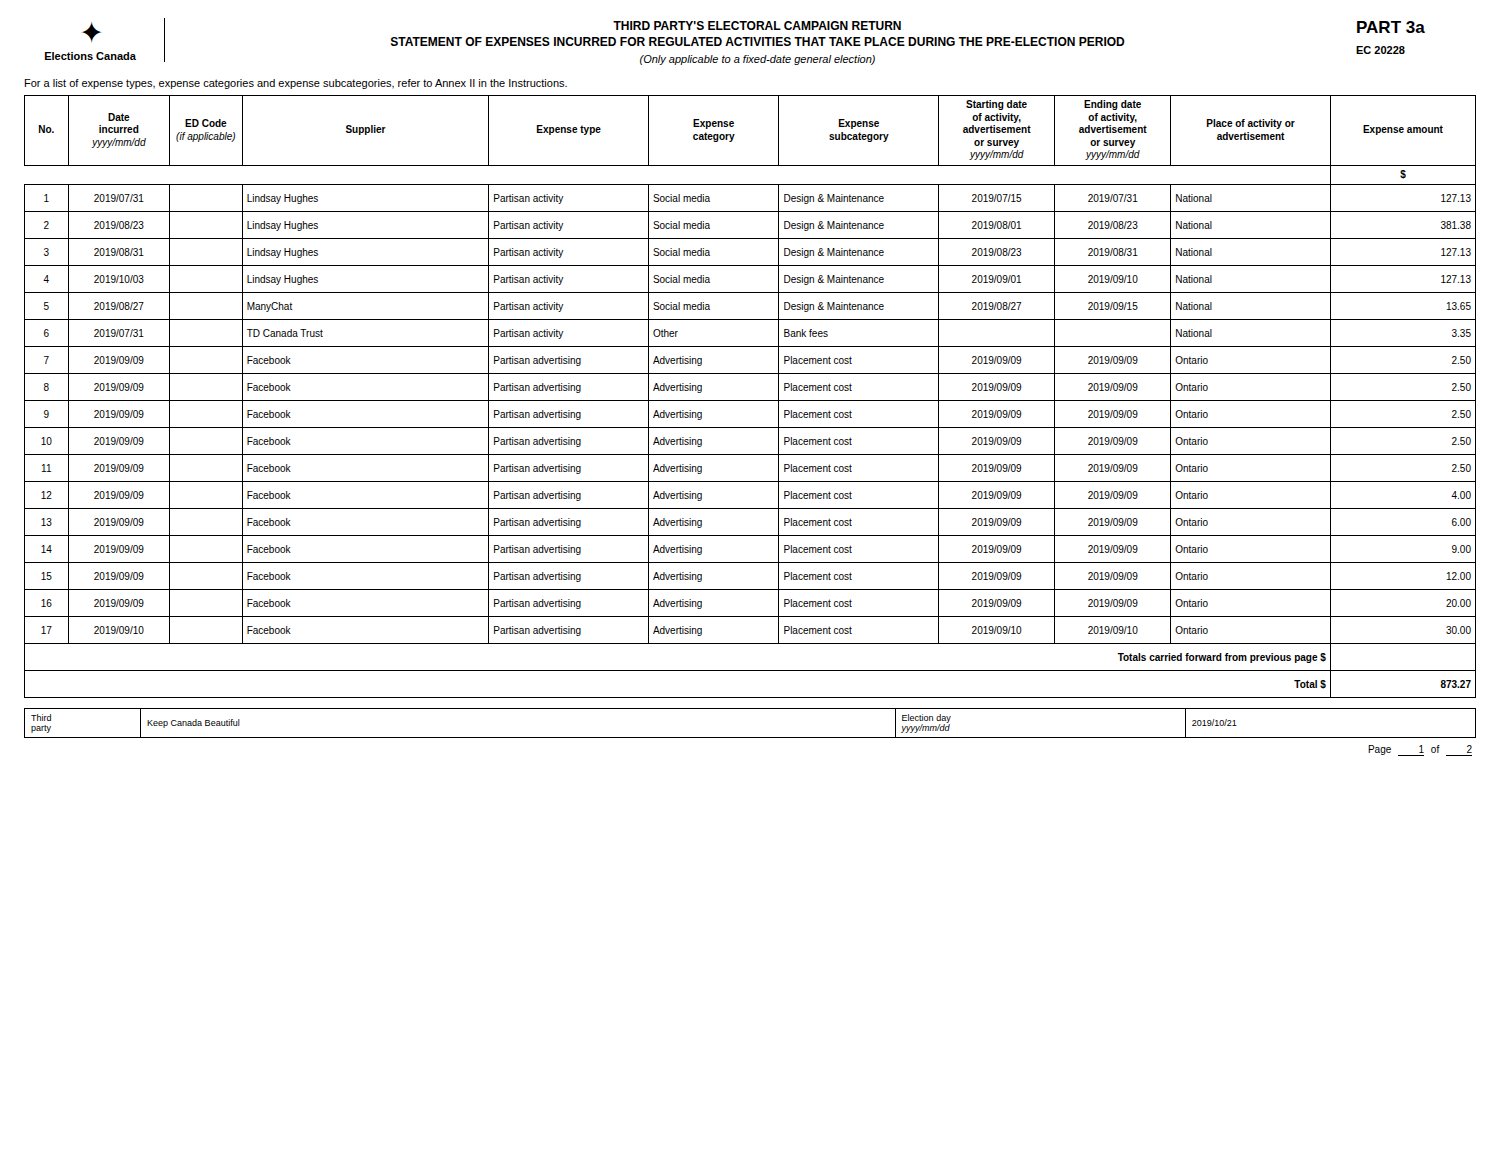✦
Elections Canada
Third Party's Electoral Campaign Return
Statement of expenses incurred for regulated activities that take place during the pre-election period
(Only applicable to a fixed-date general election)
PART 3a
EC 20228
For a list of expense types, expense categories and expense subcategories, refer to Annex II in the Instructions.
| No. | Date incurred yyyy/mm/dd | ED Code (if applicable) | Supplier | Expense type | Expense category | Expense subcategory | Starting date of activity, advertisement or survey yyyy/mm/dd | Ending date of activity, advertisement or survey yyyy/mm/dd | Place of activity or advertisement | Expense amount |
| --- | --- | --- | --- | --- | --- | --- | --- | --- | --- | --- |
| | $ |
| 1 | 2019/07/31 | | Lindsay Hughes | Partisan activity | Social media | Design & Maintenance | 2019/07/15 | 2019/07/31 | National | 127.13 |
| 2 | 2019/08/23 | | Lindsay Hughes | Partisan activity | Social media | Design & Maintenance | 2019/08/01 | 2019/08/23 | National | 381.38 |
| 3 | 2019/08/31 | | Lindsay Hughes | Partisan activity | Social media | Design & Maintenance | 2019/08/23 | 2019/08/31 | National | 127.13 |
| 4 | 2019/10/03 | | Lindsay Hughes | Partisan activity | Social media | Design & Maintenance | 2019/09/01 | 2019/09/10 | National | 127.13 |
| 5 | 2019/08/27 | | ManyChat | Partisan activity | Social media | Design & Maintenance | 2019/08/27 | 2019/09/15 | National | 13.65 |
| 6 | 2019/07/31 | | TD Canada Trust | Partisan activity | Other | Bank fees | | | National | 3.35 |
| 7 | 2019/09/09 | | Facebook | Partisan advertising | Advertising | Placement cost | 2019/09/09 | 2019/09/09 | Ontario | 2.50 |
| 8 | 2019/09/09 | | Facebook | Partisan advertising | Advertising | Placement cost | 2019/09/09 | 2019/09/09 | Ontario | 2.50 |
| 9 | 2019/09/09 | | Facebook | Partisan advertising | Advertising | Placement cost | 2019/09/09 | 2019/09/09 | Ontario | 2.50 |
| 10 | 2019/09/09 | | Facebook | Partisan advertising | Advertising | Placement cost | 2019/09/09 | 2019/09/09 | Ontario | 2.50 |
| 11 | 2019/09/09 | | Facebook | Partisan advertising | Advertising | Placement cost | 2019/09/09 | 2019/09/09 | Ontario | 2.50 |
| 12 | 2019/09/09 | | Facebook | Partisan advertising | Advertising | Placement cost | 2019/09/09 | 2019/09/09 | Ontario | 4.00 |
| 13 | 2019/09/09 | | Facebook | Partisan advertising | Advertising | Placement cost | 2019/09/09 | 2019/09/09 | Ontario | 6.00 |
| 14 | 2019/09/09 | | Facebook | Partisan advertising | Advertising | Placement cost | 2019/09/09 | 2019/09/09 | Ontario | 9.00 |
| 15 | 2019/09/09 | | Facebook | Partisan advertising | Advertising | Placement cost | 2019/09/09 | 2019/09/09 | Ontario | 12.00 |
| 16 | 2019/09/09 | | Facebook | Partisan advertising | Advertising | Placement cost | 2019/09/09 | 2019/09/09 | Ontario | 20.00 |
| 17 | 2019/09/10 | | Facebook | Partisan advertising | Advertising | Placement cost | 2019/09/10 | 2019/09/10 | Ontario | 30.00 |
| Totals carried forward from previous page $ | |
| Total $ | 873.27 |
| Third party | Keep Canada Beautiful | Election day yyyy/mm/dd | 2019/10/21 |
Page 1 of 2